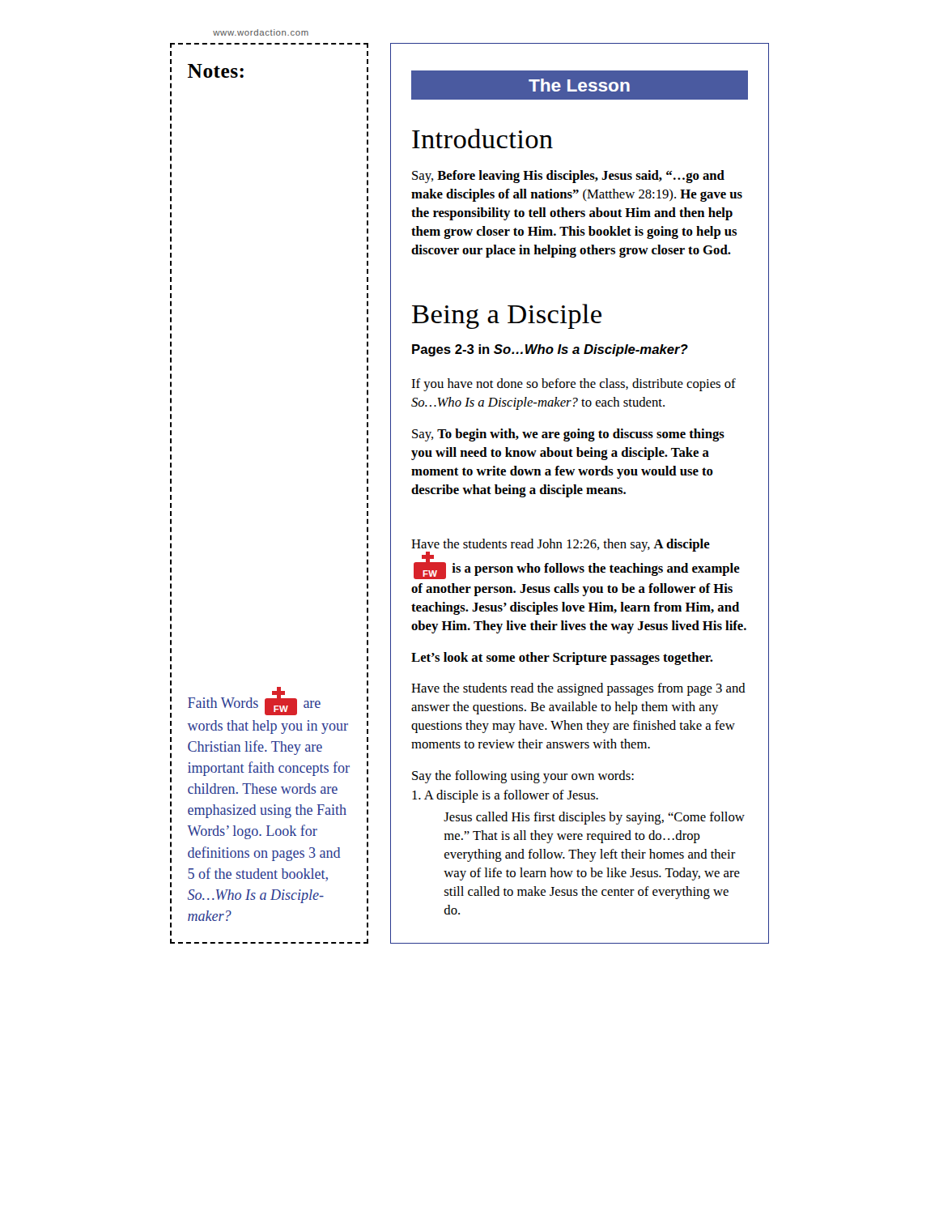www.wordaction.com
Notes:
Faith Words FW are words that help you in your Christian life. They are important faith concepts for children. These words are emphasized using the Faith Words’ logo. Look for definitions on pages 3 and 5 of the student booklet, So…Who Is a Disciple-maker?
The Lesson
Introduction
Say, Before leaving His disciples, Jesus said, “…go and make disciples of all nations” (Matthew 28:19). He gave us the responsibility to tell others about Him and then help them grow closer to Him. This booklet is going to help us discover our place in helping others grow closer to God.
Being a Disciple
Pages 2-3 in So…Who Is a Disciple-maker?
If you have not done so before the class, distribute copies of So…Who Is a Disciple-maker? to each student.
Say, To begin with, we are going to discuss some things you will need to know about being a disciple. Take a moment to write down a few words you would use to describe what being a disciple means.
Have the students read John 12:26, then say, A disciple FW is a person who follows the teachings and example of another person. Jesus calls you to be a follower of His teachings. Jesus’ disciples love Him, learn from Him, and obey Him. They live their lives the way Jesus lived His life.
Let’s look at some other Scripture passages together.
Have the students read the assigned passages from page 3 and answer the questions. Be available to help them with any questions they may have. When they are finished take a few moments to review their answers with them.
Say the following using your own words:
1. A disciple is a follower of Jesus.
Jesus called His first disciples by saying, “Come follow me.” That is all they were required to do…drop everything and follow. They left their homes and their way of life to learn how to be like Jesus. Today, we are still called to make Jesus the center of everything we do.